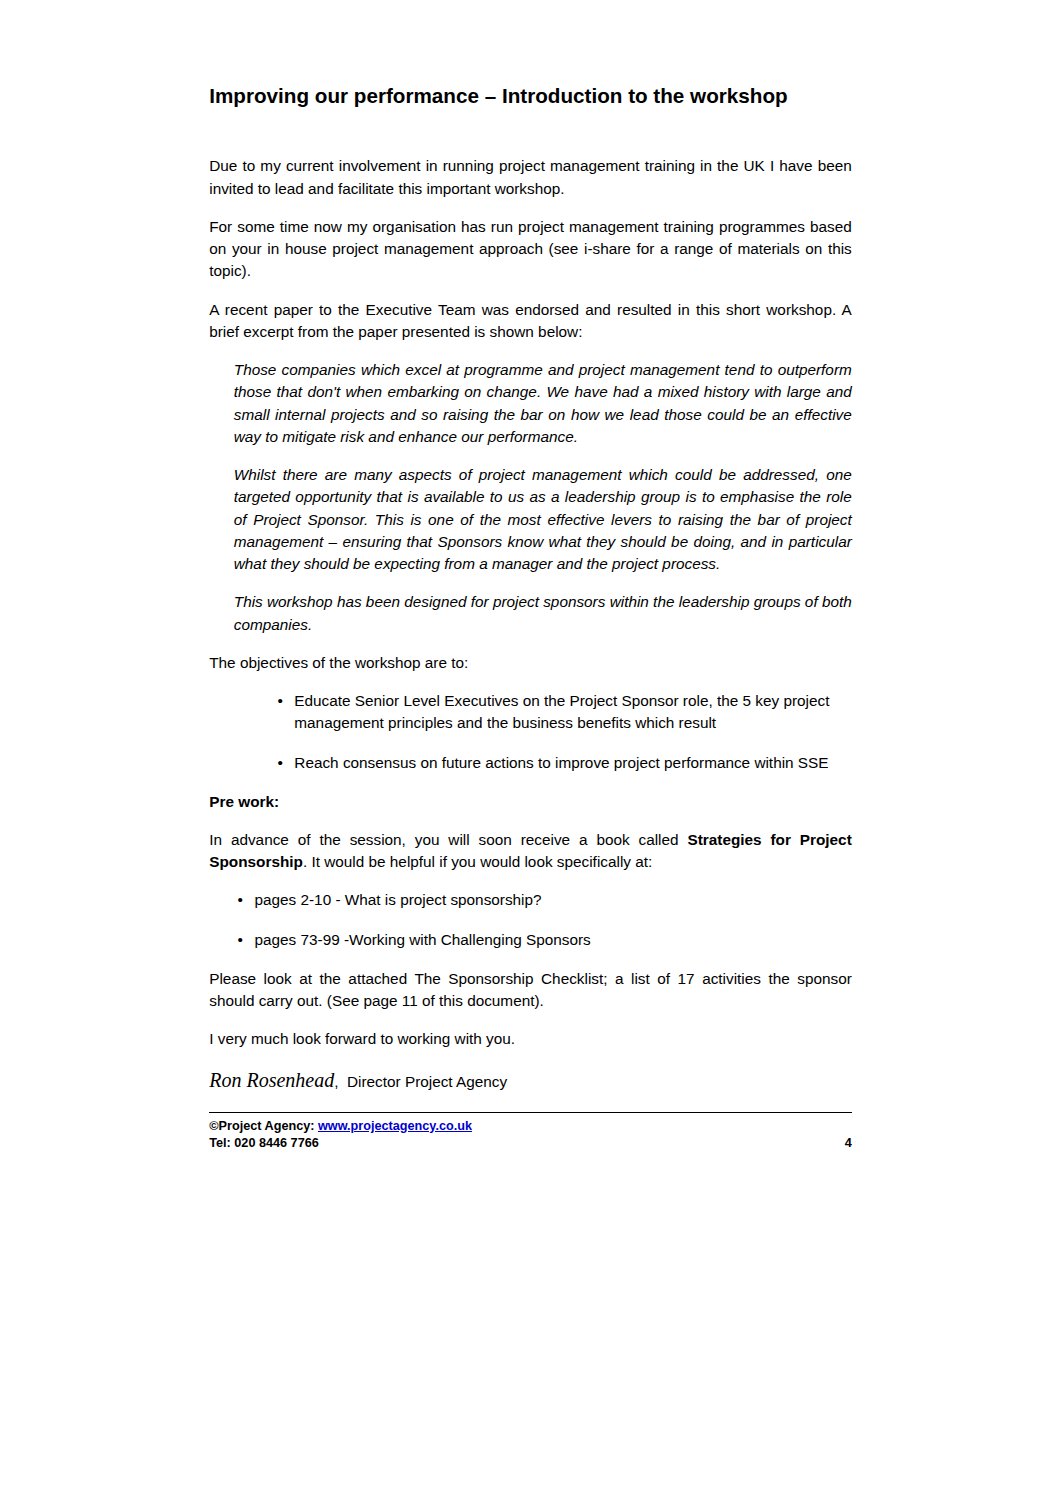Improving our performance – Introduction to the workshop
Due to my current involvement in running project management training in the UK I have been invited to lead and facilitate this important workshop.
For some time now my organisation has run project management training programmes based on your in house project management approach (see i-share for a range of materials on this topic).
A recent paper to the Executive Team was endorsed and resulted in this short workshop. A brief excerpt from the paper presented is shown below:
Those companies which excel at programme and project management tend to outperform those that don't when embarking on change. We have had a mixed history with large and small internal projects and so raising the bar on how we lead those could be an effective way to mitigate risk and enhance our performance.
Whilst there are many aspects of project management which could be addressed, one targeted opportunity that is available to us as a leadership group is to emphasise the role of Project Sponsor. This is one of the most effective levers to raising the bar of project management – ensuring that Sponsors know what they should be doing, and in particular what they should be expecting from a manager and the project process.
This workshop has been designed for project sponsors within the leadership groups of both companies.
The objectives of the workshop are to:
Educate Senior Level Executives on the Project Sponsor role, the 5 key project management principles and the business benefits which result
Reach consensus on future actions to improve project performance within SSE
Pre work:
In advance of the session, you will soon receive a book called Strategies for Project Sponsorship. It would be helpful if you would look specifically at:
pages 2-10 - What is project sponsorship?
pages 73-99 -Working with Challenging Sponsors
Please look at the attached The Sponsorship Checklist; a list of 17 activities the sponsor should carry out. (See page 11 of this document).
I very much look forward to working with you.
Ron Rosenhead, Director Project Agency
©Project Agency: www.projectagency.co.uk
Tel: 020 8446 7766
4